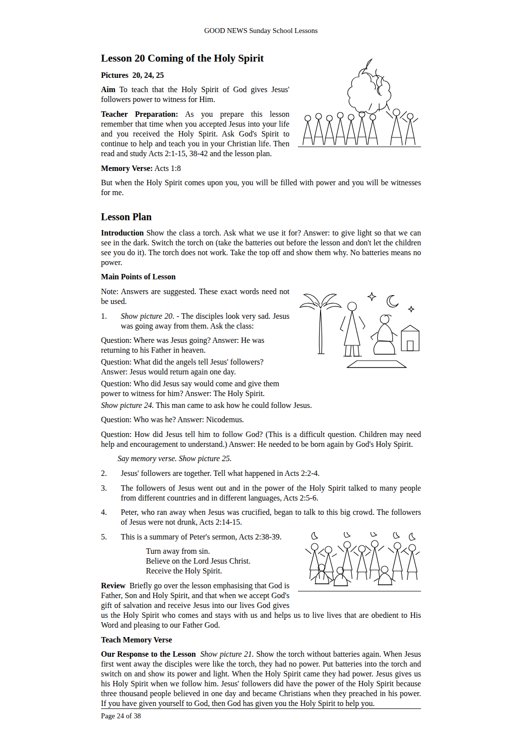GOOD NEWS Sunday School Lessons
Lesson 20 Coming of the Holy Spirit
Pictures 20, 24, 25
Aim To teach that the Holy Spirit of God gives Jesus' followers power to witness for Him.
Teacher Preparation: As you prepare this lesson remember that time when you accepted Jesus into your life and you received the Holy Spirit. Ask God's Spirit to continue to help and teach you in your Christian life. Then read and study Acts 2:1-15, 38-42 and the lesson plan.
Memory Verse: Acts 1:8
But when the Holy Spirit comes upon you, you will be filled with power and you will be witnesses for me.
Lesson Plan
Introduction Show the class a torch. Ask what we use it for? Answer: to give light so that we can see in the dark. Switch the torch on (take the batteries out before the lesson and don't let the children see you do it). The torch does not work. Take the top off and show them why. No batteries means no power.
Main Points of Lesson
Note: Answers are suggested. These exact words need not be used.
1. Show picture 20. - The disciples look very sad. Jesus was going away from them. Ask the class:
Question: Where was Jesus going? Answer: He was returning to his Father in heaven.
Question: What did the angels tell Jesus' followers? Answer: Jesus would return again one day.
Question: Who did Jesus say would come and give them power to witness for him? Answer: The Holy Spirit.
Show picture 24. This man came to ask how he could follow Jesus.
Question: Who was he? Answer: Nicodemus.
Question: How did Jesus tell him to follow God? (This is a difficult question. Children may need help and encouragement to understand.) Answer: He needed to be born again by God's Holy Spirit.
Say memory verse. Show picture 25.
2. Jesus' followers are together. Tell what happened in Acts 2:2-4.
3. The followers of Jesus went out and in the power of the Holy Spirit talked to many people from different countries and in different languages, Acts 2:5-6.
4. Peter, who ran away when Jesus was crucified, began to talk to this big crowd. The followers of Jesus were not drunk, Acts 2:14-15.
5. This is a summary of Peter's sermon, Acts 2:38-39.
Turn away from sin.
Believe on the Lord Jesus Christ.
Receive the Holy Spirit.
Review Briefly go over the lesson emphasising that God is Father, Son and Holy Spirit, and that when we accept God's gift of salvation and receive Jesus into our lives God gives us the Holy Spirit who comes and stays with us and helps us to live lives that are obedient to His Word and pleasing to our Father God.
Teach Memory Verse
Our Response to the Lesson Show picture 21. Show the torch without batteries again. When Jesus first went away the disciples were like the torch, they had no power. Put batteries into the torch and switch on and show its power and light. When the Holy Spirit came they had power. Jesus gives us his Holy Spirit when we follow him. Jesus' followers did have the power of the Holy Spirit because three thousand people believed in one day and became Christians when they preached in his power. If you have given yourself to God, then God has given you the Holy Spirit to help you.
Page 24 of 38